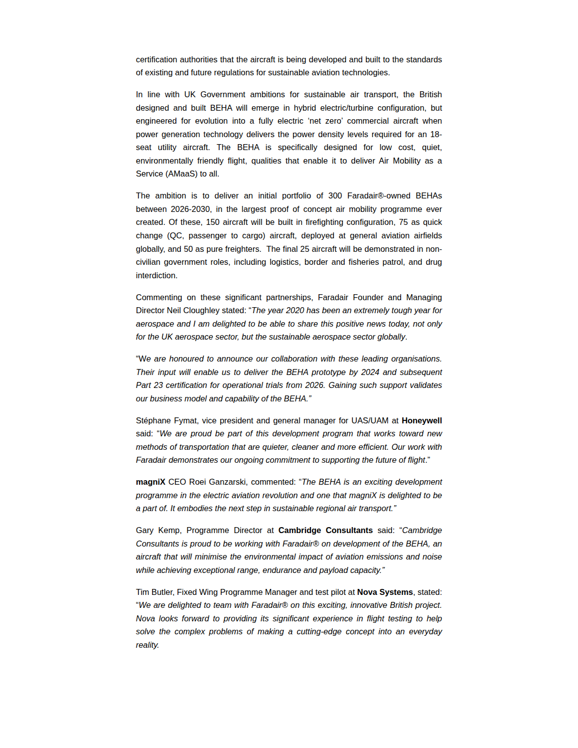certification authorities that the aircraft is being developed and built to the standards of existing and future regulations for sustainable aviation technologies.
In line with UK Government ambitions for sustainable air transport, the British designed and built BEHA will emerge in hybrid electric/turbine configuration, but engineered for evolution into a fully electric ‘net zero’ commercial aircraft when power generation technology delivers the power density levels required for an 18-seat utility aircraft. The BEHA is specifically designed for low cost, quiet, environmentally friendly flight, qualities that enable it to deliver Air Mobility as a Service (AMaaS) to all.
The ambition is to deliver an initial portfolio of 300 Faradair®-owned BEHAs between 2026-2030, in the largest proof of concept air mobility programme ever created. Of these, 150 aircraft will be built in firefighting configuration, 75 as quick change (QC, passenger to cargo) aircraft, deployed at general aviation airfields globally, and 50 as pure freighters. The final 25 aircraft will be demonstrated in non-civilian government roles, including logistics, border and fisheries patrol, and drug interdiction.
Commenting on these significant partnerships, Faradair Founder and Managing Director Neil Cloughley stated: “The year 2020 has been an extremely tough year for aerospace and I am delighted to be able to share this positive news today, not only for the UK aerospace sector, but the sustainable aerospace sector globally.
“We are honoured to announce our collaboration with these leading organisations. Their input will enable us to deliver the BEHA prototype by 2024 and subsequent Part 23 certification for operational trials from 2026. Gaining such support validates our business model and capability of the BEHA.”
Stéphane Fymat, vice president and general manager for UAS/UAM at Honeywell said: “We are proud be part of this development program that works toward new methods of transportation that are quieter, cleaner and more efficient. Our work with Faradair demonstrates our ongoing commitment to supporting the future of flight.”
magniX CEO Roei Ganzarski, commented: “The BEHA is an exciting development programme in the electric aviation revolution and one that magniX is delighted to be a part of. It embodies the next step in sustainable regional air transport.”
Gary Kemp, Programme Director at Cambridge Consultants said: “Cambridge Consultants is proud to be working with Faradair® on development of the BEHA, an aircraft that will minimise the environmental impact of aviation emissions and noise while achieving exceptional range, endurance and payload capacity.”
Tim Butler, Fixed Wing Programme Manager and test pilot at Nova Systems, stated: “We are delighted to team with Faradair® on this exciting, innovative British project. Nova looks forward to providing its significant experience in flight testing to help solve the complex problems of making a cutting-edge concept into an everyday reality.